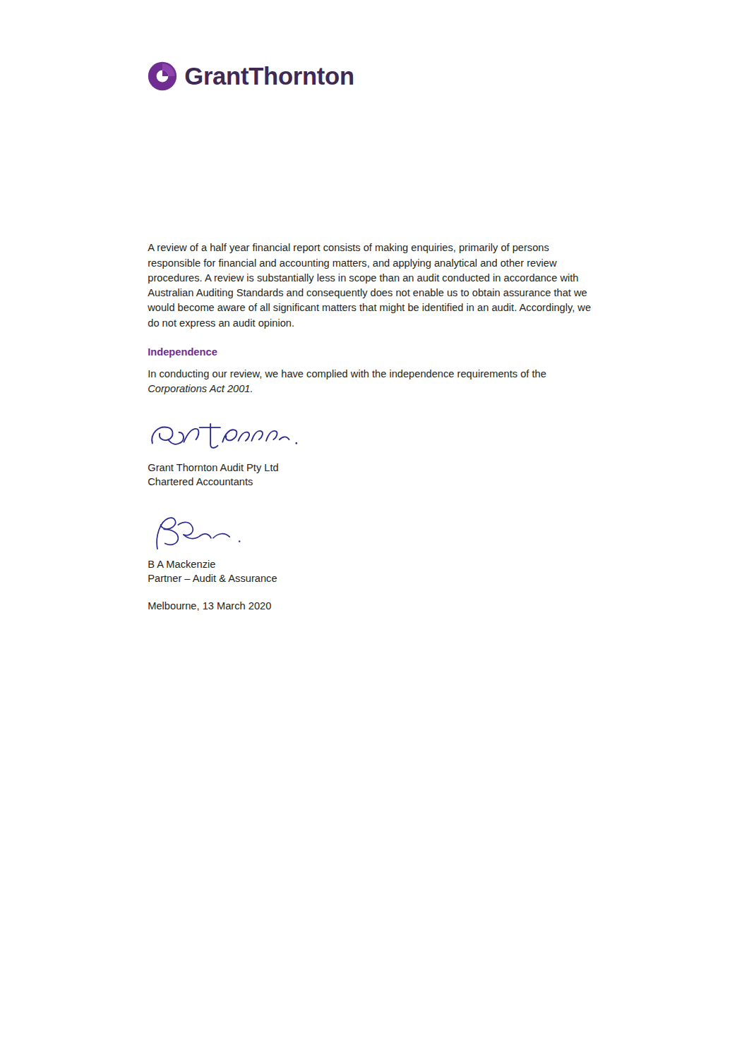GrantThornton
A review of a half year financial report consists of making enquiries, primarily of persons responsible for financial and accounting matters, and applying analytical and other review procedures. A review is substantially less in scope than an audit conducted in accordance with Australian Auditing Standards and consequently does not enable us to obtain assurance that we would become aware of all significant matters that might be identified in an audit. Accordingly, we do not express an audit opinion.
Independence
In conducting our review, we have complied with the independence requirements of the Corporations Act 2001.
Grant Thornton Audit Pty Ltd
Chartered Accountants
B A Mackenzie
Partner – Audit & Assurance
Melbourne, 13 March 2020